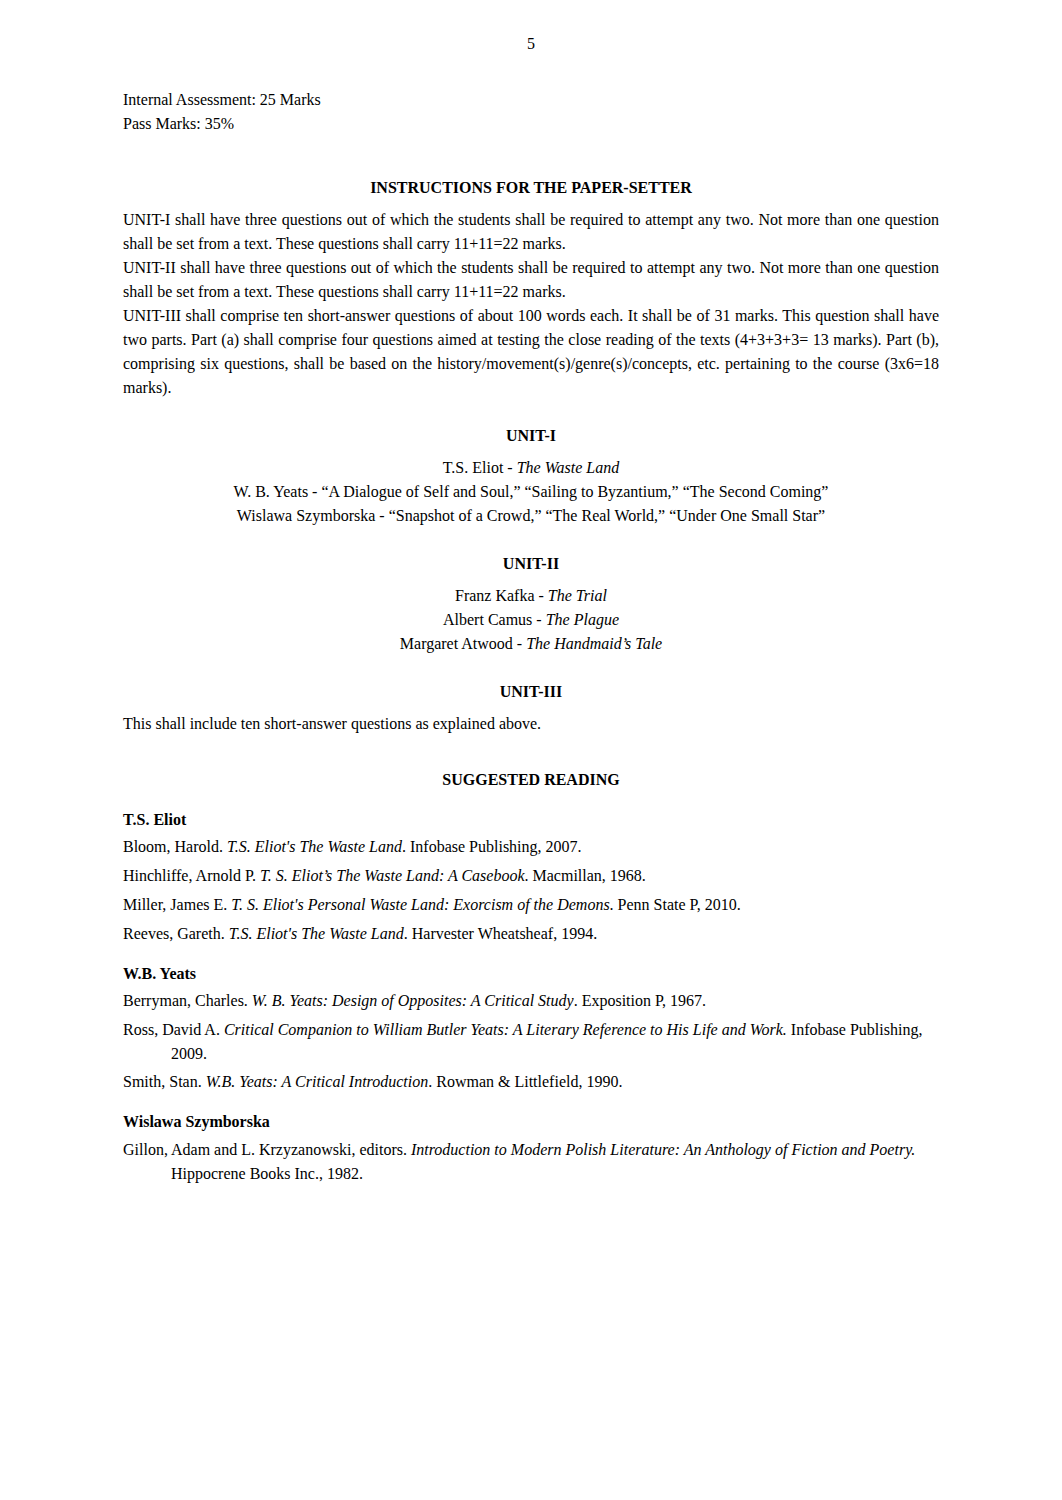5
Internal Assessment: 25 Marks
Pass Marks: 35%
INSTRUCTIONS FOR THE PAPER-SETTER
UNIT-I shall have three questions out of which the students shall be required to attempt any two. Not more than one question shall be set from a text. These questions shall carry 11+11=22 marks.
UNIT-II shall have three questions out of which the students shall be required to attempt any two. Not more than one question shall be set from a text. These questions shall carry 11+11=22 marks.
UNIT-III shall comprise ten short-answer questions of about 100 words each. It shall be of 31 marks. This question shall have two parts. Part (a) shall comprise four questions aimed at testing the close reading of the texts (4+3+3+3= 13 marks). Part (b), comprising six questions, shall be based on the history/movement(s)/genre(s)/concepts, etc. pertaining to the course (3x6=18 marks).
UNIT-I
T.S. Eliot - The Waste Land
W. B. Yeats - “A Dialogue of Self and Soul,” “Sailing to Byzantium,” “The Second Coming”
Wislawa Szymborska - “Snapshot of a Crowd,” “The Real World,” “Under One Small Star”
UNIT-II
Franz Kafka - The Trial
Albert Camus - The Plague
Margaret Atwood - The Handmaid’s Tale
UNIT-III
This shall include ten short-answer questions as explained above.
SUGGESTED READING
T.S. Eliot
Bloom, Harold. T.S. Eliot's The Waste Land. Infobase Publishing, 2007.
Hinchliffe, Arnold P. T. S. Eliot’s The Waste Land: A Casebook. Macmillan, 1968.
Miller, James E. T. S. Eliot's Personal Waste Land: Exorcism of the Demons. Penn State P, 2010.
Reeves, Gareth. T.S. Eliot's The Waste Land. Harvester Wheatsheaf, 1994.
W.B. Yeats
Berryman, Charles. W. B. Yeats: Design of Opposites: A Critical Study. Exposition P, 1967.
Ross, David A. Critical Companion to William Butler Yeats: A Literary Reference to His Life and Work. Infobase Publishing, 2009.
Smith, Stan. W.B. Yeats: A Critical Introduction. Rowman & Littlefield, 1990.
Wislawa Szymborska
Gillon, Adam and L. Krzyzanowski, editors. Introduction to Modern Polish Literature: An Anthology of Fiction and Poetry. Hippocrene Books Inc., 1982.